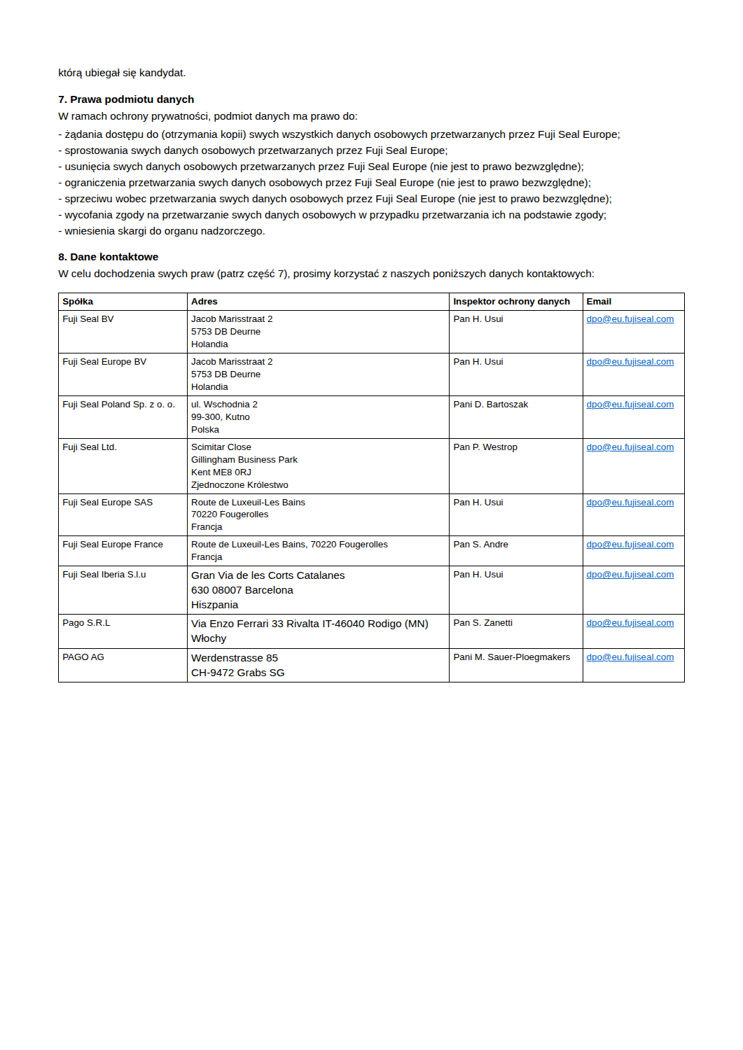którą ubiegał się kandydat.
7. Prawa podmiotu danych
W ramach ochrony prywatności, podmiot danych ma prawo do:
- żądania dostępu do (otrzymania kopii) swych wszystkich danych osobowych przetwarzanych przez Fuji Seal Europe;
- sprostowania swych danych osobowych przetwarzanych przez Fuji Seal Europe;
- usunięcia swych danych osobowych przetwarzanych przez Fuji Seal Europe (nie jest to prawo bezwzględne);
- ograniczenia przetwarzania swych danych osobowych przez Fuji Seal Europe (nie jest to prawo bezwzględne);
- sprzeciwu wobec przetwarzania swych danych osobowych przez Fuji Seal Europe (nie jest to prawo bezwzględne);
- wycofania zgody na przetwarzanie swych danych osobowych w przypadku przetwarzania ich na podstawie zgody;
- wniesienia skargi do organu nadzorczego.
8. Dane kontaktowe
W celu dochodzenia swych praw (patrz część 7), prosimy korzystać z naszych poniższych danych kontaktowych:
| Spółka | Adres | Inspektor ochrony danych | Email |
| --- | --- | --- | --- |
| Fuji Seal BV | Jacob Marisstraat 2 5753 DB Deurne Holandia | Pan H. Usui | dpo@eu.fujiseal.com |
| Fuji Seal Europe BV | Jacob Marisstraat 2 5753 DB Deurne Holandia | Pan H. Usui | dpo@eu.fujiseal.com |
| Fuji Seal Poland Sp. z o. o. | ul. Wschodnia 2 99-300, Kutno Polska | Pani D. Bartoszak | dpo@eu.fujiseal.com |
| Fuji Seal Ltd. | Scimitar Close Gillingham Business Park Kent ME8 0RJ Zjednoczone Królestwo | Pan P. Westrop | dpo@eu.fujiseal.com |
| Fuji Seal Europe SAS | Route de Luxeuil-Les Bains 70220 Fougerolles Francja | Pan H. Usui | dpo@eu.fujiseal.com |
| Fuji Seal Europe France | Route de Luxeuil-Les Bains, 70220 Fougerolles Francja | Pan S. Andre | dpo@eu.fujiseal.com |
| Fuji Seal Iberia S.l.u | Gran Via de les Corts Catalanes 630 08007 Barcelona Hiszpania | Pan H. Usui | dpo@eu.fujiseal.com |
| Pago S.R.L | Via Enzo Ferrari 33 Rivalta IT-46040 Rodigo (MN) Włochy | Pan S. Zanetti | dpo@eu.fujiseal.com |
| PAGO AG | Werdenstrasse 85 CH-9472 Grabs SG | Pani M. Sauer-Ploegmakers | dpo@eu.fujiseal.com |